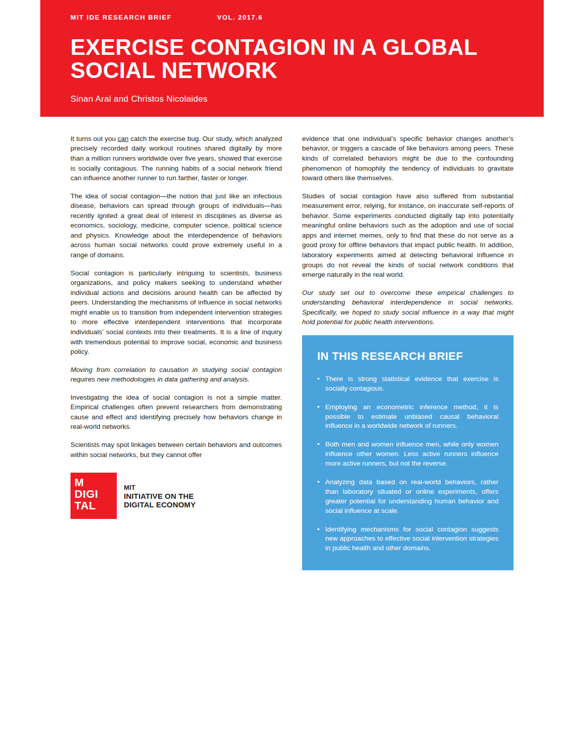MIT IDE RESEARCH BRIEF VOL. 2017.6
Exercise Contagion in a Global
Social Network
Sinan Aral and Christos Nicolaides
It turns out you can catch the exercise bug. Our study, which analyzed precisely recorded daily workout routines shared digitally by more than a million runners worldwide over five years, showed that exercise is socially contagious. The running habits of a social network friend can influence another runner to run farther, faster or longer.
The idea of social contagion—the notion that just like an infectious disease, behaviors can spread through groups of individuals—has recently ignited a great deal of interest in disciplines as diverse as economics, sociology, medicine, computer science, political science and physics. Knowledge about the interdependence of behaviors across human social networks could prove extremely useful in a range of domains.
Social contagion is particularly intriguing to scientists, business organizations, and policy makers seeking to understand whether individual actions and decisions around health can be affected by peers. Understanding the mechanisms of influence in social networks might enable us to transition from independent intervention strategies to more effective interdependent interventions that incorporate individuals’ social contexts into their treatments. It is a line of inquiry with tremendous potential to improve social, economic and business policy.
Moving from correlation to causation in studying social contagion requires new methodologies in data gathering and analysis.
Investigating the idea of social contagion is not a simple matter. Empirical challenges often prevent researchers from demonstrating cause and effect and identifying precisely how behaviors change in real-world networks.
Scientists may spot linkages between certain behaviors and outcomes within social networks, but they cannot offer
M
DIGI
TAL
MIT
Initiative on the
Digital Economy
evidence that one individual’s specific behavior changes another’s behavior, or triggers a cascade of like behaviors among peers. These kinds of correlated behaviors might be due to the confounding phenomenon of homophily the tendency of individuals to gravitate toward others like themselves.
Studies of social contagion have also suffered from substantial measurement error, relying, for instance, on inaccurate self-reports of behavior. Some experiments conducted digitally tap into potentially meaningful online behaviors such as the adoption and use of social apps and internet memes, only to find that these do not serve as a good proxy for offline behaviors that impact public health. In addition, laboratory experiments aimed at detecting behavioral influence in groups do not reveal the kinds of social network conditions that emerge naturally in the real world.
Our study set out to overcome these empirical challenges to understanding behavioral interdependence in social networks. Specifically, we hoped to study social influence in a way that might hold potential for public health interventions.
IN THIS RESEARCH BRIEF
There is strong statistical evidence that exercise is socially contagious.
Employing an econometric inference method, it is possible to estimate unbiased causal behavioral influence in a worldwide network of runners.
Both men and women influence men, while only women influence other women. Less active runners influence more active runners, but not the reverse.
Analyzing data based on real-world behaviors, rather than laboratory situated or online experiments, offers greater potential for understanding human behavior and social influence at scale.
Identifying mechanisms for social contagion suggests new approaches to effective social intervention strategies in public health and other domains.